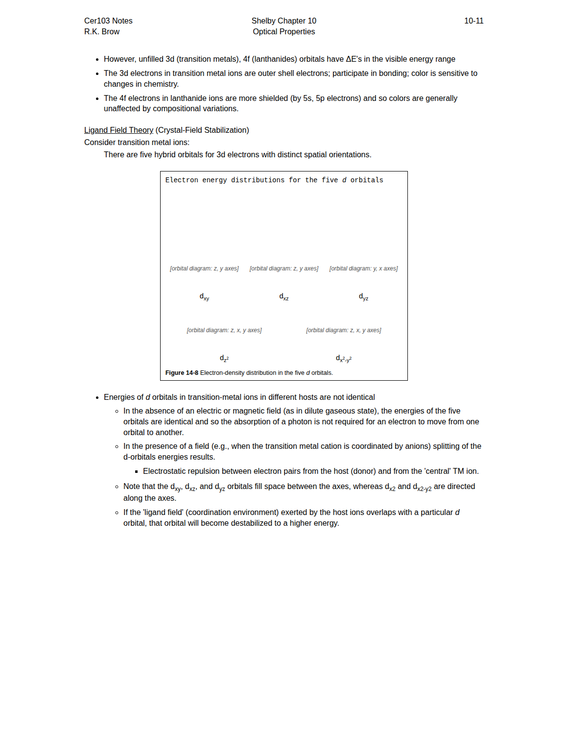| Cer103 Notes | Shelby Chapter 10 | 10-11 |
| R.K. Brow | Optical Properties | |
However, unfilled 3d (transition metals), 4f (lanthanides) orbitals have ΔE's in the visible energy range
The 3d electrons in transition metal ions are outer shell electrons; participate in bonding; color is sensitive to changes in chemistry.
The 4f electrons in lanthanide ions are more shielded (by 5s, 5p electrons) and so colors are generally unaffected by compositional variations.
Ligand Field Theory (Crystal-Field Stabilization)
Consider transition metal ions:
There are five hybrid orbitals for 3d electrons with distinct spatial orientations.
Electron energy distributions for the five d orbitals
[orbital diagram: z, y axes] dxy
[orbital diagram: z, y axes] dxz
[orbital diagram: y, x axes] dyz
[orbital diagram: z, x, y axes] dz2
[orbital diagram: z, x, y axes] dx2-y2
Figure 14-8 Electron-density distribution in the five d orbitals.
Energies of d orbitals in transition-metal ions in different hosts are not identical
In the absence of an electric or magnetic field (as in dilute gaseous state), the energies of the five orbitals are identical and so the absorption of a photon is not required for an electron to move from one orbital to another.
In the presence of a field (e.g., when the transition metal cation is coordinated by anions) splitting of the d-orbitals energies results.
Electrostatic repulsion between electron pairs from the host (donor) and from the 'central' TM ion.
Note that the dxy, dxz, and dyz orbitals fill space between the axes, whereas dx2 and dx2-y2 are directed along the axes.
If the 'ligand field' (coordination environment) exerted by the host ions overlaps with a particular d orbital, that orbital will become destabilized to a higher energy.